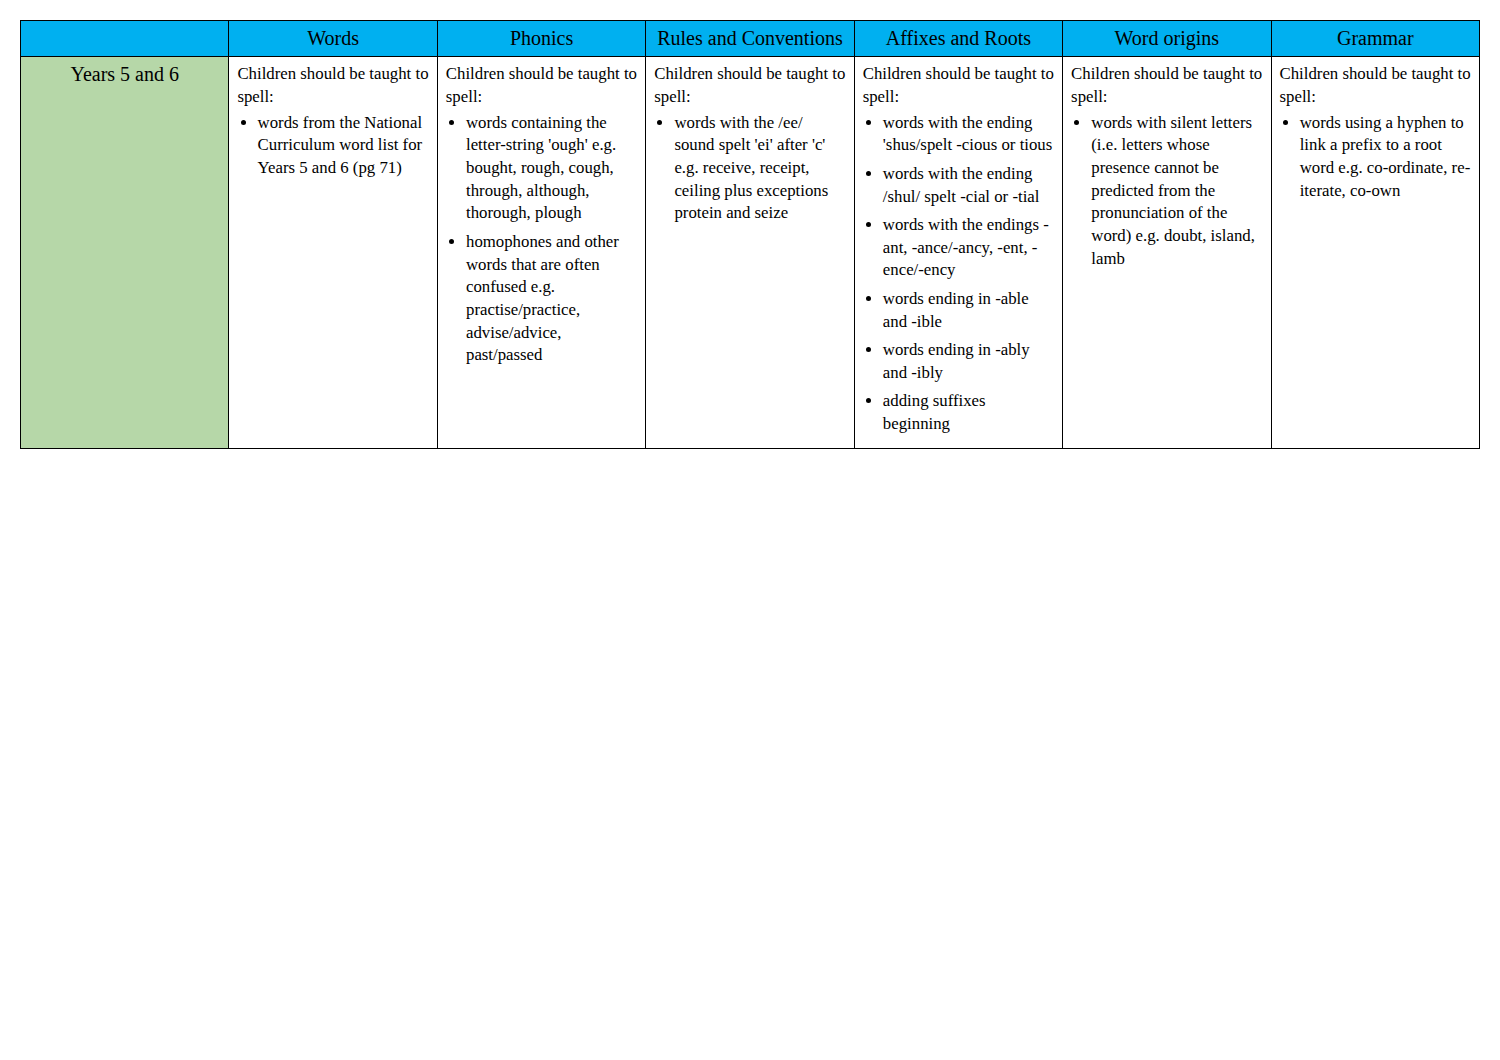| | Words | Phonics | Rules and Conventions | Affixes and Roots | Word origins | Grammar |
| --- | --- | --- | --- | --- | --- | --- |
| Years 5 and 6 | Children should be taught to spell: words from the National Curriculum word list for Years 5 and 6 (pg 71) | Children should be taught to spell: words containing the letter-string 'ough' e.g. bought, rough, cough, through, although, thorough, plough homophones and other words that are often confused e.g. practise/practice, advise/advice, past/passed | Children should be taught to spell: words with the /ee/ sound spelt 'ei' after 'c' e.g. receive, receipt, ceiling plus exceptions protein and seize | Children should be taught to spell: words with the ending 'shus/spelt -cious or tious words with the ending /shul/ spelt -cial or -tial words with the endings -ant, -ance/-ancy, -ent, -ence/-ency words ending in -able and -ible words ending in -ably and -ibly adding suffixes beginning | Children should be taught to spell: words with silent letters (i.e. letters whose presence cannot be predicted from the pronunciation of the word) e.g. doubt, island, lamb | Children should be taught to spell: words using a hyphen to link a prefix to a root word e.g. co-ordinate, re-iterate, co-own |